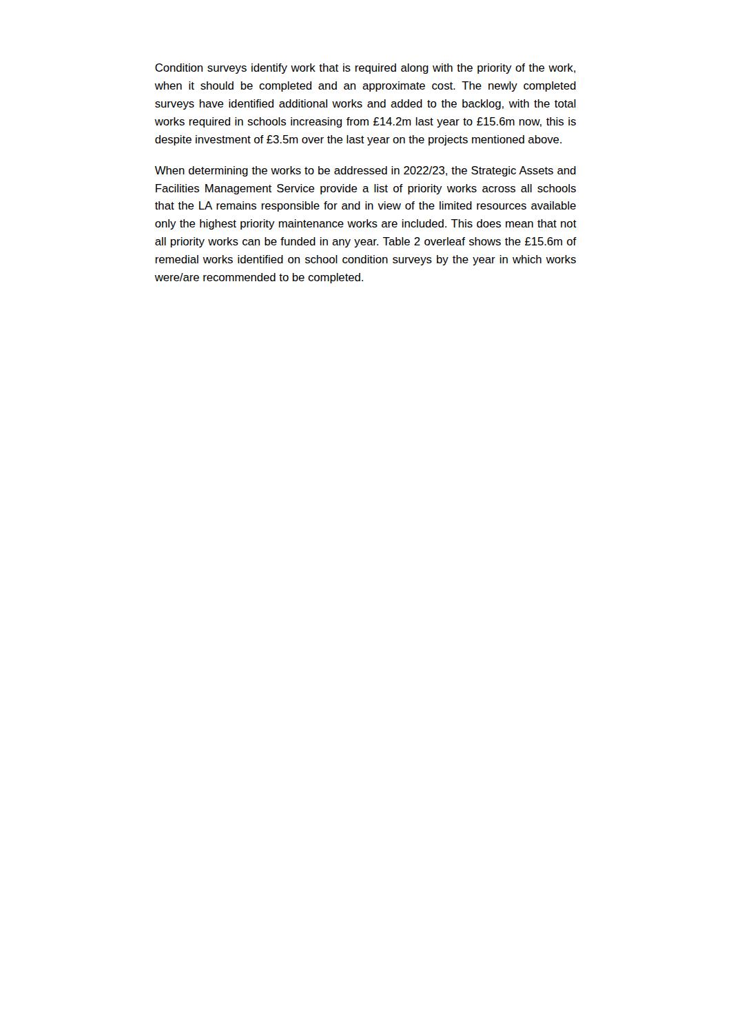Condition surveys identify work that is required along with the priority of the work, when it should be completed and an approximate cost. The newly completed surveys have identified additional works and added to the backlog, with the total works required in schools increasing from £14.2m last year to £15.6m now, this is despite investment of £3.5m over the last year on the projects mentioned above.
When determining the works to be addressed in 2022/23, the Strategic Assets and Facilities Management Service provide a list of priority works across all schools that the LA remains responsible for and in view of the limited resources available only the highest priority maintenance works are included. This does mean that not all priority works can be funded in any year. Table 2 overleaf shows the £15.6m of remedial works identified on school condition surveys by the year in which works were/are recommended to be completed.